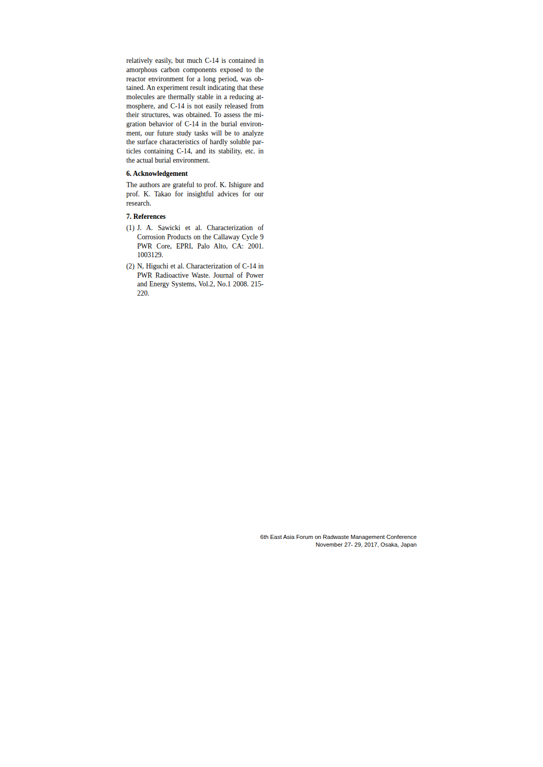relatively easily, but much C-14 is contained in amorphous carbon components exposed to the reactor environment for a long period, was obtained. An experiment result indicating that these molecules are thermally stable in a reducing atmosphere, and C-14 is not easily released from their structures, was obtained. To assess the migration behavior of C-14 in the burial environment, our future study tasks will be to analyze the surface characteristics of hardly soluble particles containing C-14, and its stability, etc. in the actual burial environment.
6. Acknowledgement
The authors are grateful to prof. K. Ishigure and prof. K. Takao for insightful advices for our research.
7. References
(1) J. A. Sawicki et al. Characterization of Corrosion Products on the Callaway Cycle 9 PWR Core, EPRI, Palo Alto, CA: 2001. 1003129.
(2) N, Higuchi et al. Characterization of C-14 in PWR Radioactive Waste. Journal of Power and Energy Systems, Vol.2, No.1 2008. 215-220.
6th East Asia Forum on Radwaste Management Conference
November 27- 29, 2017, Osaka, Japan